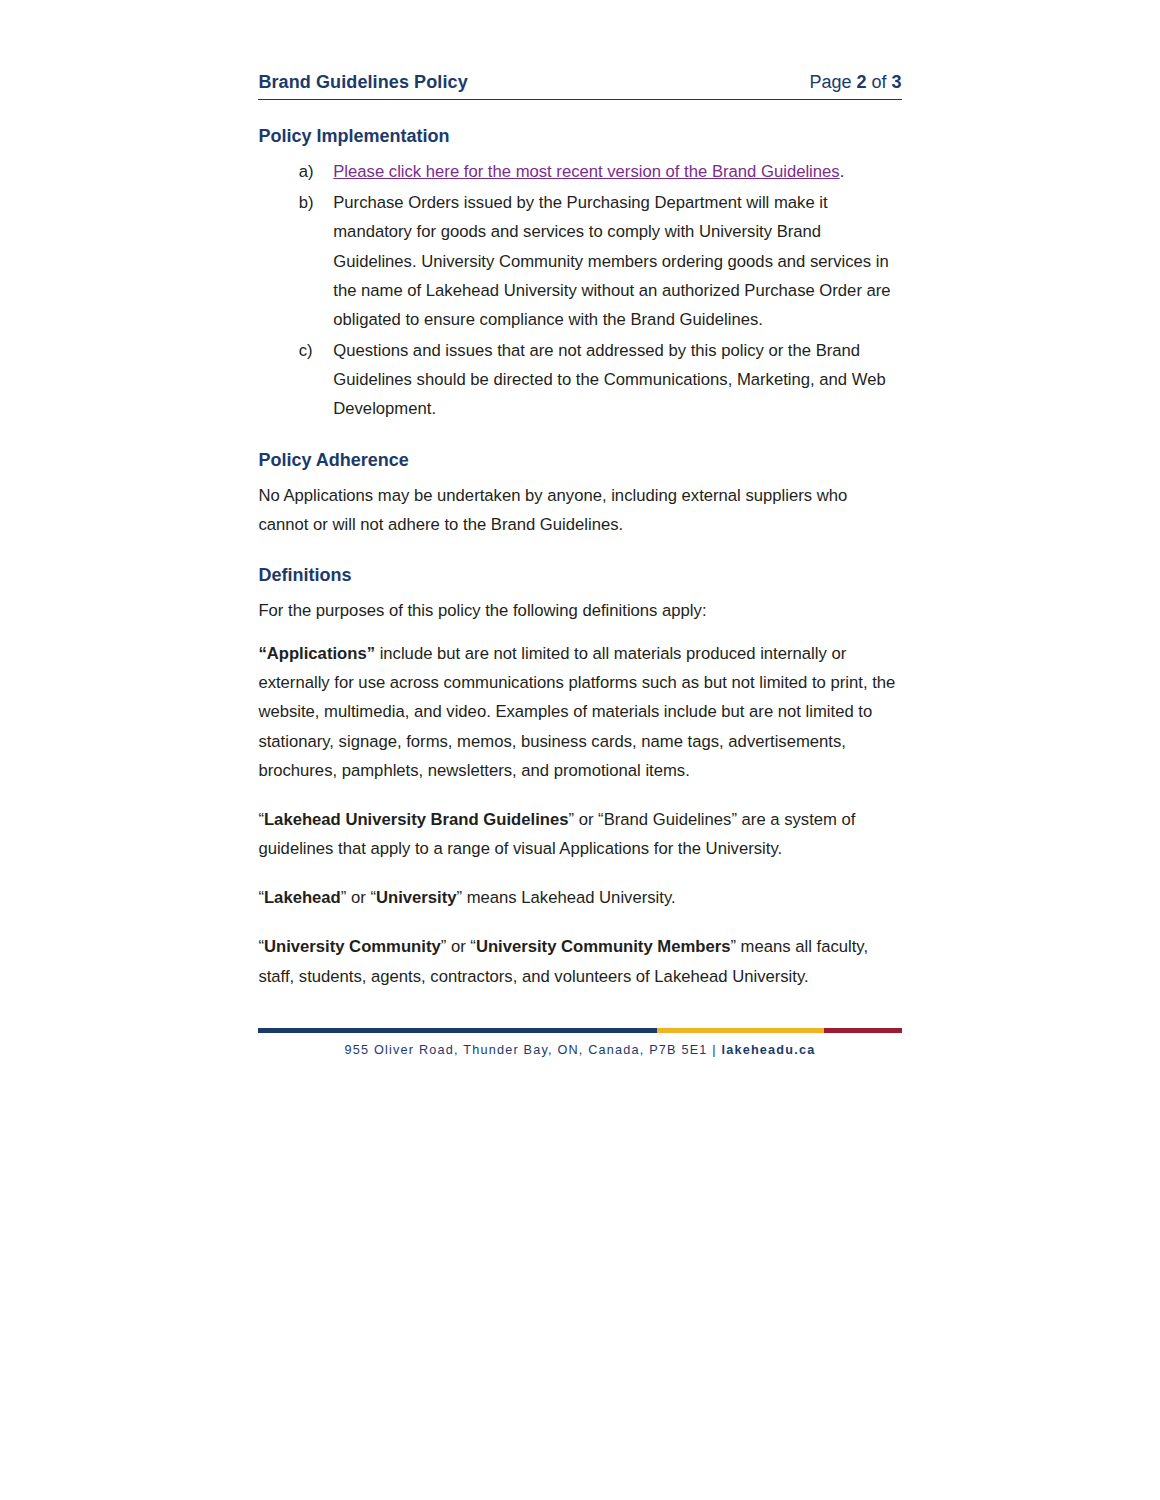Brand Guidelines Policy Page 2 of 3
Policy Implementation
Please click here for the most recent version of the Brand Guidelines.
Purchase Orders issued by the Purchasing Department will make it mandatory for goods and services to comply with University Brand Guidelines. University Community members ordering goods and services in the name of Lakehead University without an authorized Purchase Order are obligated to ensure compliance with the Brand Guidelines.
Questions and issues that are not addressed by this policy or the Brand Guidelines should be directed to the Communications, Marketing, and Web Development.
Policy Adherence
No Applications may be undertaken by anyone, including external suppliers who cannot or will not adhere to the Brand Guidelines.
Definitions
For the purposes of this policy the following definitions apply:
“Applications” include but are not limited to all materials produced internally or externally for use across communications platforms such as but not limited to print, the website, multimedia, and video. Examples of materials include but are not limited to stationary, signage, forms, memos, business cards, name tags, advertisements, brochures, pamphlets, newsletters, and promotional items.
“Lakehead University Brand Guidelines” or “Brand Guidelines” are a system of guidelines that apply to a range of visual Applications for the University.
“Lakehead” or “University” means Lakehead University.
“University Community” or “University Community Members” means all faculty, staff, students, agents, contractors, and volunteers of Lakehead University.
955 Oliver Road, Thunder Bay, ON, Canada, P7B 5E1 | lakeheadu.ca